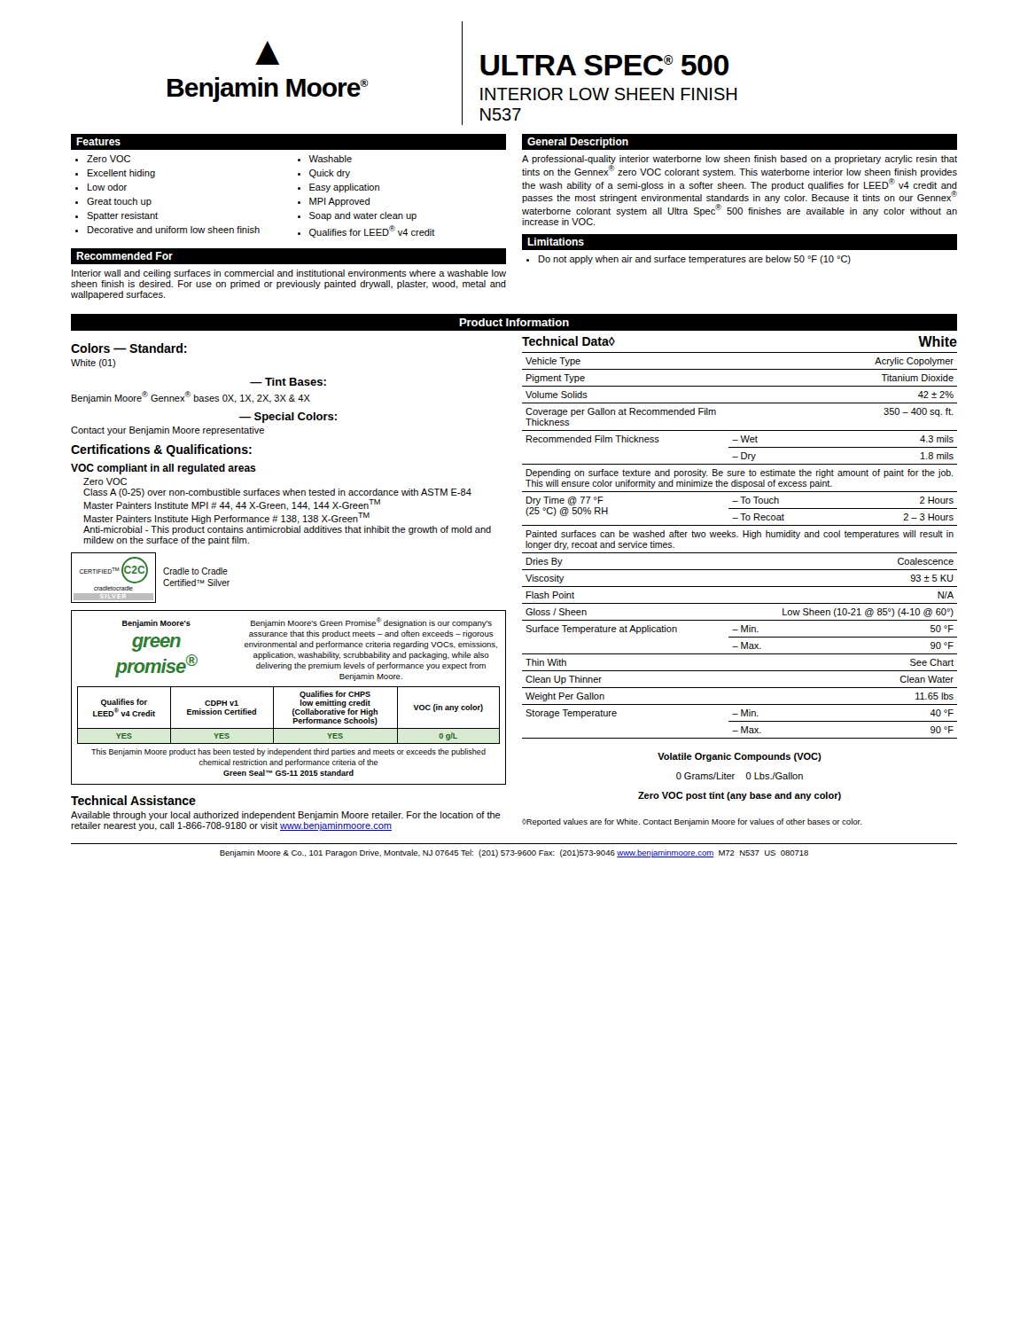▲
Benjamin Moore®
ULTRA SPEC® 500
INTERIOR LOW SHEEN FINISH
N537
Features
Zero VOC
Excellent hiding
Low odor
Great touch up
Spatter resistant
Decorative and uniform low sheen finish
Washable
Quick dry
Easy application
MPI Approved
Soap and water clean up
Qualifies for LEED® v4 credit
Recommended For
Interior wall and ceiling surfaces in commercial and institutional environments where a washable low sheen finish is desired. For use on primed or previously painted drywall, plaster, wood, metal and wallpapered surfaces.
General Description
A professional-quality interior waterborne low sheen finish based on a proprietary acrylic resin that tints on the Gennex® zero VOC colorant system. This waterborne interior low sheen finish provides the wash ability of a semi-gloss in a softer sheen. The product qualifies for LEED® v4 credit and passes the most stringent environmental standards in any color. Because it tints on our Gennex® waterborne colorant system all Ultra Spec® 500 finishes are available in any color without an increase in VOC.
Limitations
Do not apply when air and surface temperatures are below 50 °F (10 °C)
Product Information
Colors — Standard:
White (01)
— Tint Bases:
Benjamin Moore® Gennex® bases 0X, 1X, 2X, 3X & 4X
— Special Colors:
Contact your Benjamin Moore representative
Certifications & Qualifications:
VOC compliant in all regulated areas
Zero VOC
Class A (0-25) over non-combustible surfaces when tested in accordance with ASTM E-84
Master Painters Institute MPI # 44, 44 X-Green, 144, 144 X-GreenTM
Master Painters Institute High Performance # 138, 138 X-GreenTM
Anti-microbial - This product contains antimicrobial additives that inhibit the growth of mold and mildew on the surface of the paint film.
CERTIFIEDTM
C2C
cradletocradle
SILVER
Cradle to Cradle
Certified™ Silver
Benjamin Moore's green
promise®
Benjamin Moore's Green Promise® designation is our company's assurance that this product meets – and often exceeds – rigorous environmental and performance criteria regarding VOCs, emissions, application, washability, scrubbability and packaging, while also delivering the premium levels of performance you expect from Benjamin Moore.
| Qualifies for LEED ® v4 Credit | CDPH v1 Emission Certified | Qualifies for CHPS low emitting credit (Collaborative for High Performance Schools) | VOC (in any color) |
| --- | --- | --- | --- |
| YES | YES | YES | 0 g/L |
This Benjamin Moore product has been tested by independent third parties and meets or exceeds the published chemical restriction and performance criteria of the
Green Seal™ GS-11 2015 standard
Technical Assistance
Available through your local authorized independent Benjamin Moore retailer. For the location of the retailer nearest you, call 1-866-708-9180 or visit www.benjaminmoore.com
Technical Data◊ White
| Vehicle Type | Acrylic Copolymer |
| Pigment Type | Titanium Dioxide |
| Volume Solids | 42 ± 2% |
| Coverage per Gallon at Recommended Film Thickness | 350 – 400 sq. ft. |
| Recommended Film Thickness | – Wet | 4.3 mils |
| – Dry | 1.8 mils |
| Depending on surface texture and porosity. Be sure to estimate the right amount of paint for the job. This will ensure color uniformity and minimize the disposal of excess paint. |
| Dry Time @ 77 °F (25 °C) @ 50% RH | – To Touch | 2 Hours |
| – To Recoat | 2 – 3 Hours |
| Painted surfaces can be washed after two weeks. High humidity and cool temperatures will result in longer dry, recoat and service times. |
| Dries By | Coalescence |
| Viscosity | 93 ± 5 KU |
| Flash Point | N/A |
| Gloss / Sheen | Low Sheen (10-21 @ 85°) (4-10 @ 60°) |
| Surface Temperature at Application | – Min. | 50 °F |
| – Max. | 90 °F |
| Thin With | See Chart |
| Clean Up Thinner | Clean Water |
| Weight Per Gallon | 11.65 lbs |
| Storage Temperature | – Min. | 40 °F |
| – Max. | 90 °F |
Volatile Organic Compounds (VOC)
0 Grams/Liter 0 Lbs./Gallon
Zero VOC post tint (any base and any color)
◊Reported values are for White. Contact Benjamin Moore for values of other bases or color.
Benjamin Moore & Co., 101 Paragon Drive, Montvale, NJ 07645 Tel: (201) 573-9600 Fax: (201)573-9046 www.benjaminmoore.com M72 N537 US 080718